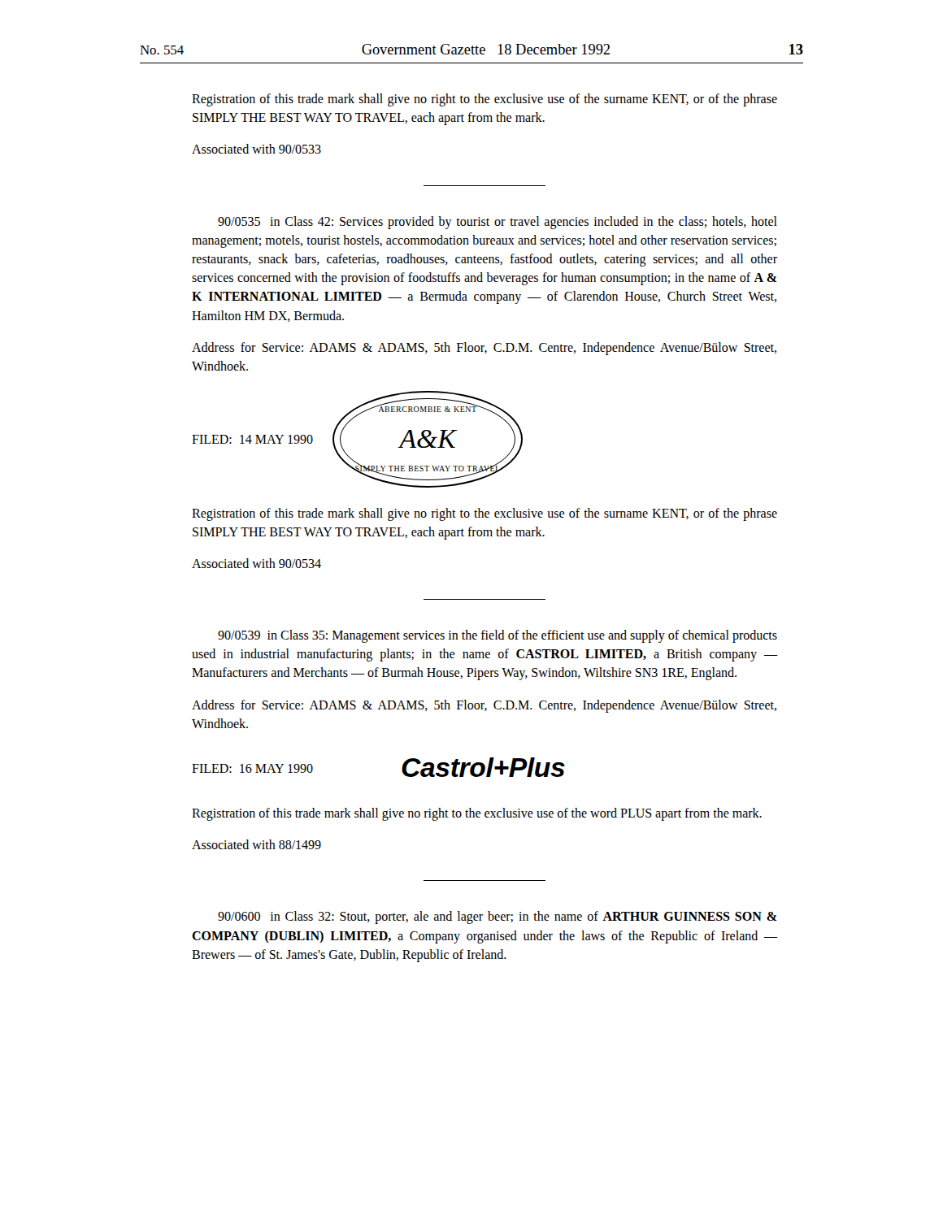No. 554
Government Gazette 18 December 1992
13
Registration of this trade mark shall give no right to the exclusive use of the surname KENT, or of the phrase SIMPLY THE BEST WAY TO TRAVEL, each apart from the mark.
Associated with 90/0533
90/0535 in Class 42: Services provided by tourist or travel agencies included in the class; hotels, hotel management; motels, tourist hostels, accommodation bureaux and services; hotel and other reservation services; restaurants, snack bars, cafeterias, roadhouses, canteens, fastfood outlets, catering services; and all other services concerned with the provision of foodstuffs and beverages for human consumption; in the name of A & K INTERNATIONAL LIMITED — a Bermuda company — of Clarendon House, Church Street West, Hamilton HM DX, Bermuda.
Address for Service: ADAMS & ADAMS, 5th Floor, C.D.M. Centre, Independence Avenue/Bülow Street, Windhoek.
FILED: 14 MAY 1990
ABERCROMBIE & KENT
A&K
SIMPLY THE BEST WAY TO TRAVEL
Registration of this trade mark shall give no right to the exclusive use of the surname KENT, or of the phrase SIMPLY THE BEST WAY TO TRAVEL, each apart from the mark.
Associated with 90/0534
90/0539 in Class 35: Management services in the field of the efficient use and supply of chemical products used in industrial manufacturing plants; in the name of CASTROL LIMITED, a British company — Manufacturers and Merchants — of Burmah House, Pipers Way, Swindon, Wiltshire SN3 1RE, England.
Address for Service: ADAMS & ADAMS, 5th Floor, C.D.M. Centre, Independence Avenue/Bülow Street, Windhoek.
FILED: 16 MAY 1990
Castrol+Plus
Registration of this trade mark shall give no right to the exclusive use of the word PLUS apart from the mark.
Associated with 88/1499
90/0600 in Class 32: Stout, porter, ale and lager beer; in the name of ARTHUR GUINNESS SON & COMPANY (DUBLIN) LIMITED, a Company organised under the laws of the Republic of Ireland — Brewers — of St. James's Gate, Dublin, Republic of Ireland.